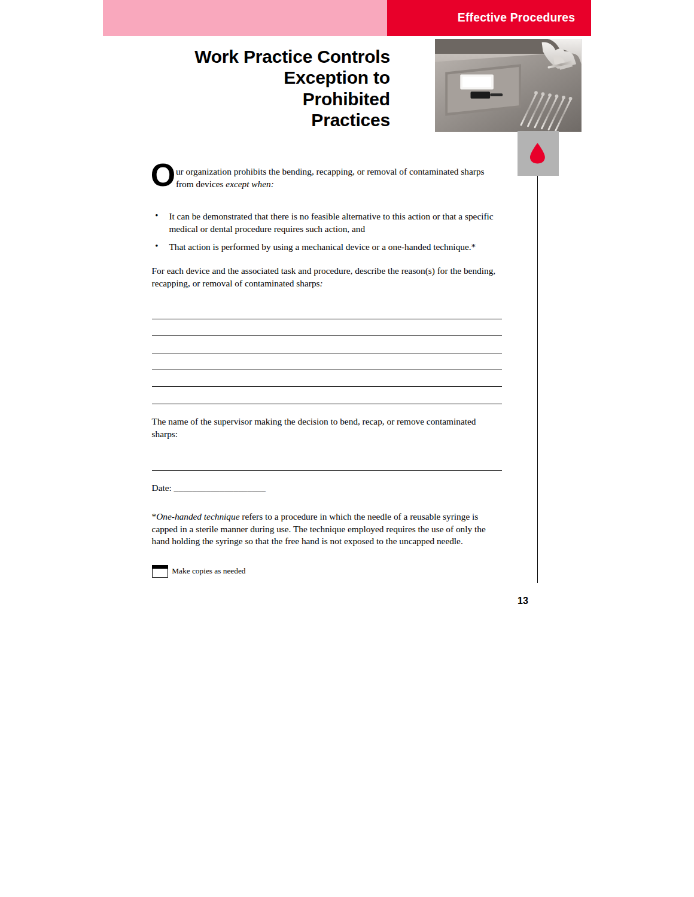Effective Procedures
Work Practice Controls
Exception to Prohibited
Practices
O
ur organization prohibits the bending, recapping, or removal of contaminated sharps from devices except when:
It can be demonstrated that there is no feasible alternative to this action or that a specific medical or dental procedure requires such action, and
That action is performed by using a mechanical device or a one-handed technique.*
For each device and the associated task and procedure, describe the reason(s) for the bending, recapping, or removal of contaminated sharps:
The name of the supervisor making the decision to bend, recap, or remove contaminated sharps:
Date: ____________________
*One-handed technique refers to a procedure in which the needle of a reusable syringe is capped in a sterile manner during use. The technique employed requires the use of only the hand holding the syringe so that the free hand is not exposed to the uncapped needle.
Make copies as needed
13